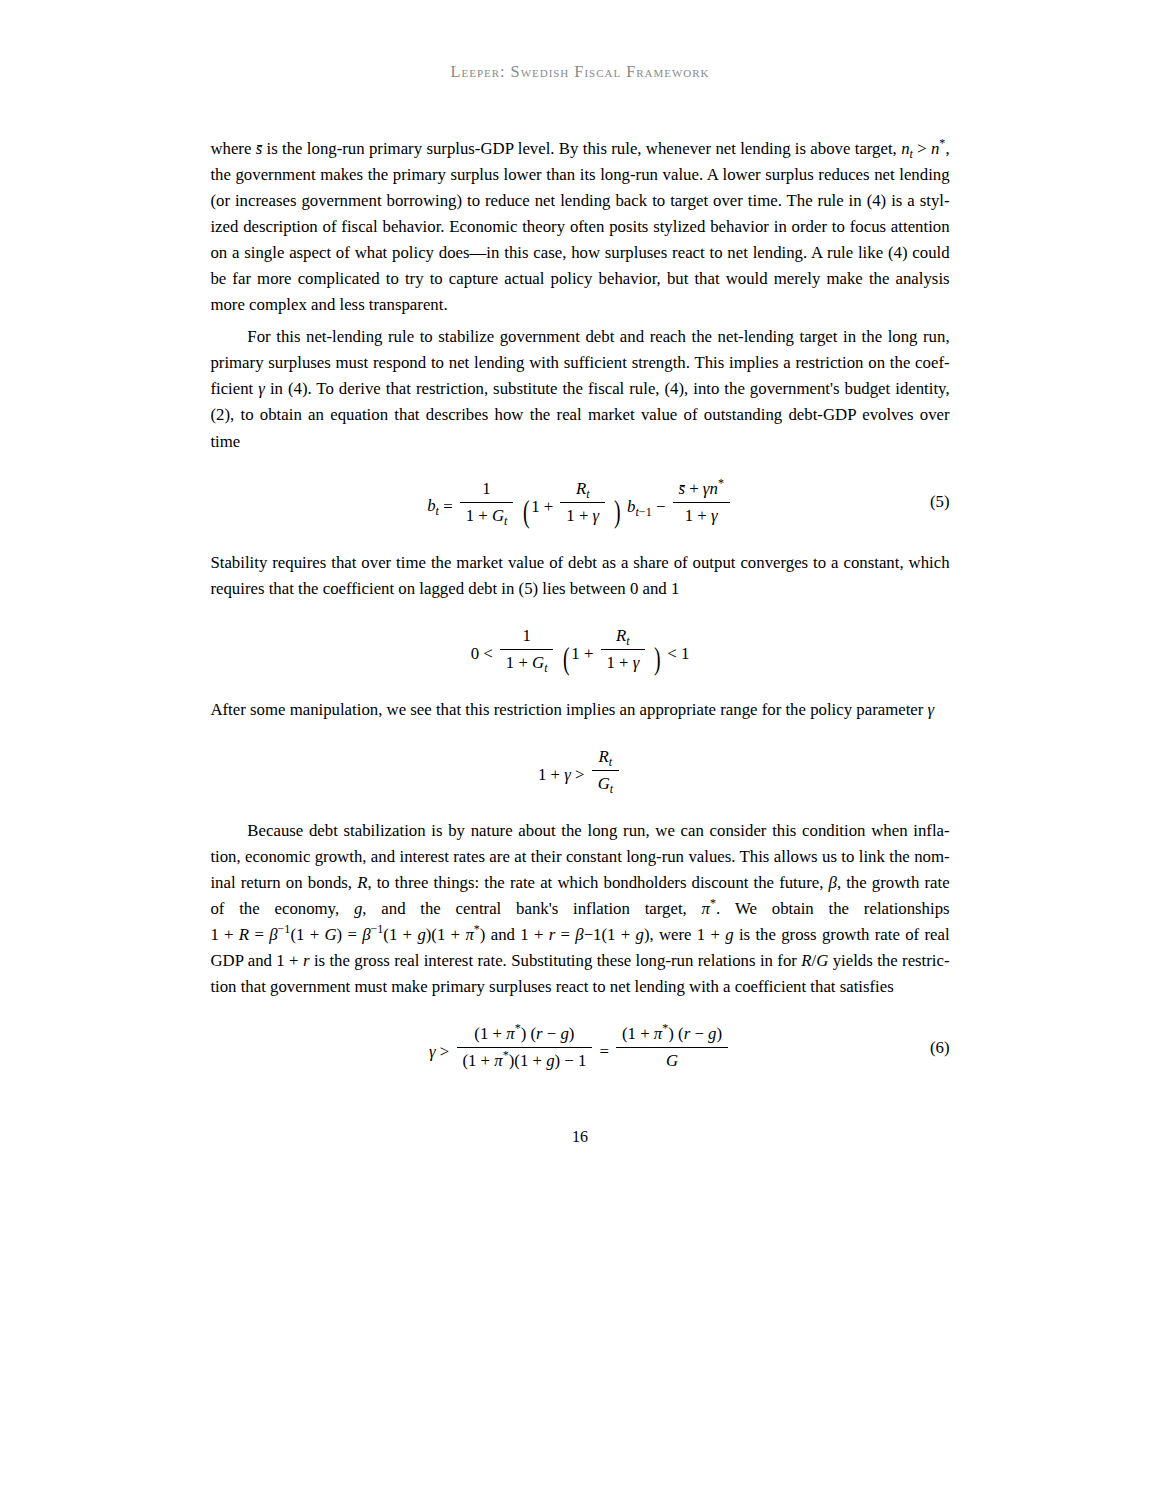Leeper: Swedish Fiscal Framework
where s̄ is the long-run primary surplus-GDP level. By this rule, whenever net lending is above target, nt > n*, the government makes the primary surplus lower than its long-run value. A lower surplus reduces net lending (or increases government borrowing) to reduce net lending back to target over time. The rule in (4) is a stylized description of fiscal behavior. Economic theory often posits stylized behavior in order to focus attention on a single aspect of what policy does—in this case, how surpluses react to net lending. A rule like (4) could be far more complicated to try to capture actual policy behavior, but that would merely make the analysis more complex and less transparent.
For this net-lending rule to stabilize government debt and reach the net-lending target in the long run, primary surpluses must respond to net lending with sufficient strength. This implies a restriction on the coefficient γ in (4). To derive that restriction, substitute the fiscal rule, (4), into the government's budget identity, (2), to obtain an equation that describes how the real market value of outstanding debt-GDP evolves over time
bt = 11 + Gt (1 + Rt 1 + γ ) bt−1 − s̄ + γn*1 + γ (5)
Stability requires that over time the market value of debt as a share of output converges to a constant, which requires that the coefficient on lagged debt in (5) lies between 0 and 1
0 < 11 + Gt (1 + Rt 1 + γ ) < 1
After some manipulation, we see that this restriction implies an appropriate range for the policy parameter γ
1 + γ > Rt Gt
Because debt stabilization is by nature about the long run, we can consider this condition when inflation, economic growth, and interest rates are at their constant long-run values. This allows us to link the nominal return on bonds, R, to three things: the rate at which bondholders discount the future, β, the growth rate of the economy, g, and the central bank's inflation target, π*. We obtain the relationships 1 + R = β−1(1 + G) = β−1(1 + g)(1 + π*) and 1 + r = β−1(1 + g), were 1 + g is the gross growth rate of real GDP and 1 + r is the gross real interest rate. Substituting these long-run relations in for R/G yields the restriction that government must make primary surpluses react to net lending with a coefficient that satisfies
γ > (1 + π*) (r − g)(1 + π*)(1 + g) − 1 = (1 + π*) (r − g) G (6)
16